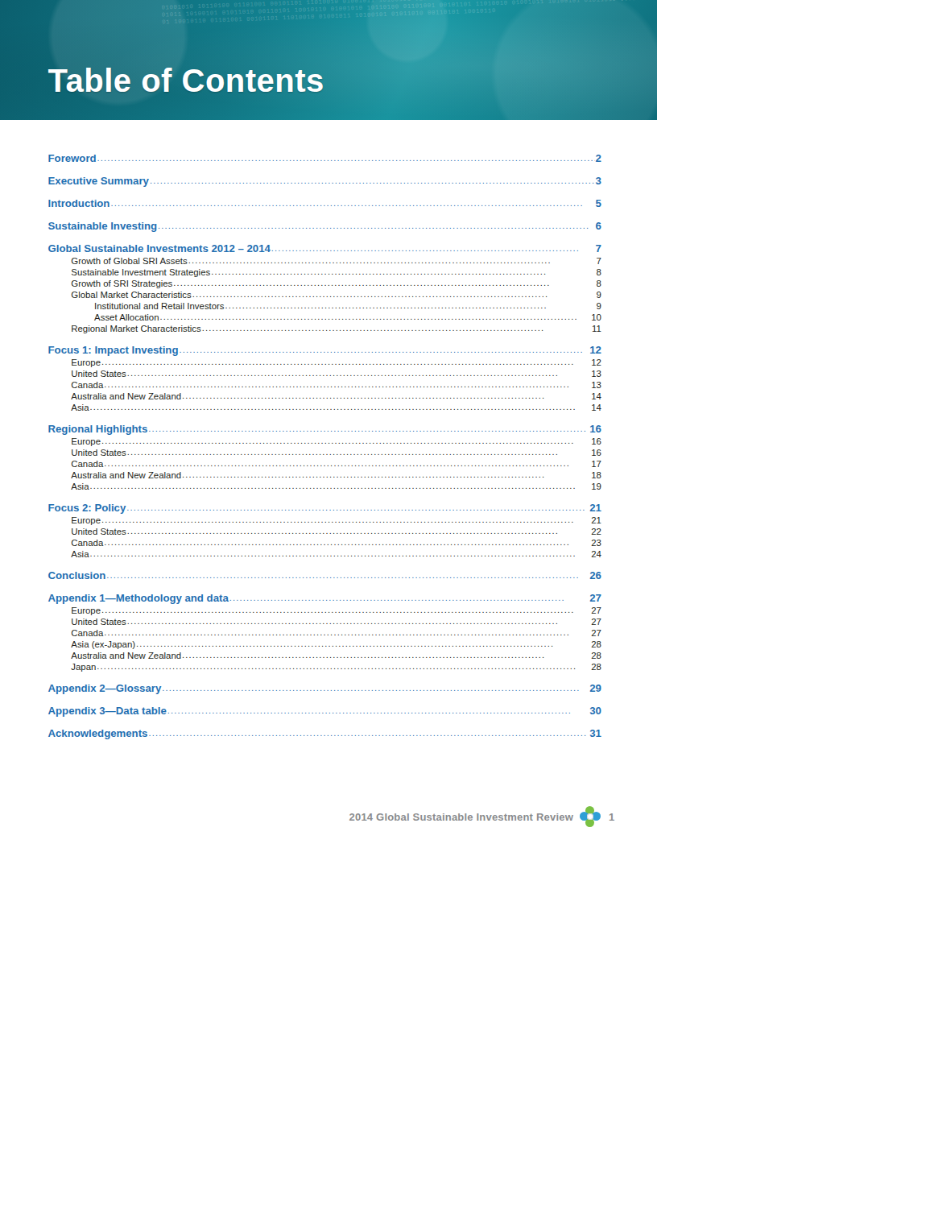Table of Contents
Foreword.................................................................................................................................................. 2
Executive Summary.................................................................................................................................. 3
Introduction.......................................................................................................................................... 5
Sustainable Investing.............................................................................................................................. 6
Global Sustainable Investments 2012 – 2014.......................................................................................... 7
Growth of Global SRI Assets.......................................................................................................... 7
Sustainable Investment Strategies.................................................................................................. 8
Growth of SRI Strategies.............................................................................................................. 8
Global Market Characteristics........................................................................................................ 9
Institutional and Retail Investors.............................................................................................. 9
Asset Allocation.......................................................................................................................... 10
Regional Market Characteristics.................................................................................................... 11
Focus 1: Impact Investing...................................................................................................................... 12
Europe.......................................................................................................................................... 12
United States.............................................................................................................................. 13
Canada........................................................................................................................................ 13
Australia and New Zealand.......................................................................................................... 14
Asia.............................................................................................................................................. 14
Regional Highlights................................................................................................................................ 16
Europe.......................................................................................................................................... 16
United States.............................................................................................................................. 16
Canada........................................................................................................................................ 17
Australia and New Zealand.......................................................................................................... 18
Asia.............................................................................................................................................. 19
Focus 2: Policy...................................................................................................................................... 21
Europe.......................................................................................................................................... 21
United States.............................................................................................................................. 22
Canada........................................................................................................................................ 23
Asia.............................................................................................................................................. 24
Conclusion.......................................................................................................................................... 26
Appendix 1—Methodology and data.................................................................................................. 27
Europe.......................................................................................................................................... 27
United States.............................................................................................................................. 27
Canada........................................................................................................................................ 27
Asia (ex-Japan).......................................................................................................................... 28
Australia and New Zealand.......................................................................................................... 28
Japan............................................................................................................................................ 28
Appendix 2—Glossary.......................................................................................................................... 29
Appendix 3—Data table...................................................................................................................... 30
Acknowledgements................................................................................................................................ 31
2014 Global Sustainable Investment Review 1